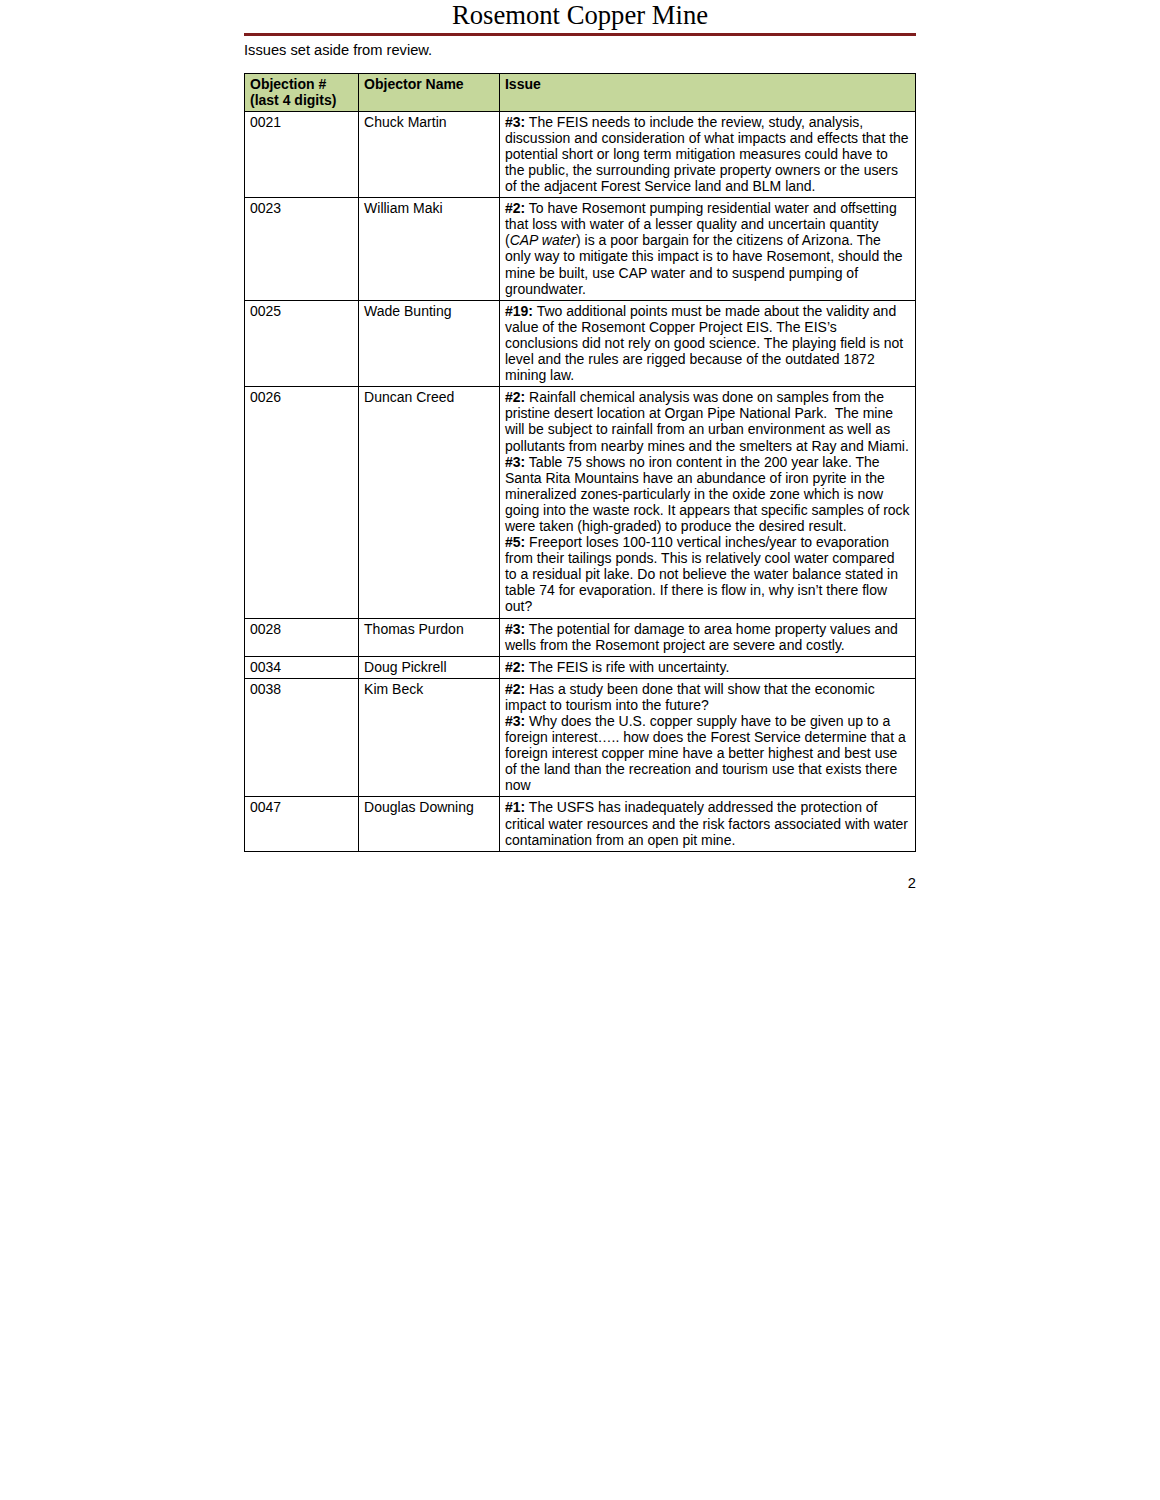Rosemont Copper Mine
Issues set aside from review.
| Objection # (last 4 digits) | Objector Name | Issue |
| --- | --- | --- |
| 0021 | Chuck Martin | #3: The FEIS needs to include the review, study, analysis, discussion and consideration of what impacts and effects that the potential short or long term mitigation measures could have to the public, the surrounding private property owners or the users of the adjacent Forest Service land and BLM land. |
| 0023 | William Maki | #2: To have Rosemont pumping residential water and offsetting that loss with water of a lesser quality and uncertain quantity ( CAP water ) is a poor bargain for the citizens of Arizona. The only way to mitigate this impact is to have Rosemont, should the mine be built, use CAP water and to suspend pumping of groundwater. |
| 0025 | Wade Bunting | #19: Two additional points must be made about the validity and value of the Rosemont Copper Project EIS. The EIS’s conclusions did not rely on good science. The playing field is not level and the rules are rigged because of the outdated 1872 mining law. |
| 0026 | Duncan Creed | #2: Rainfall chemical analysis was done on samples from the pristine desert location at Organ Pipe National Park. The mine will be subject to rainfall from an urban environment as well as pollutants from nearby mines and the smelters at Ray and Miami. #3: Table 75 shows no iron content in the 200 year lake. The Santa Rita Mountains have an abundance of iron pyrite in the mineralized zones-particularly in the oxide zone which is now going into the waste rock. It appears that specific samples of rock were taken (high-graded) to produce the desired result. #5: Freeport loses 100-110 vertical inches/year to evaporation from their tailings ponds. This is relatively cool water compared to a residual pit lake. Do not believe the water balance stated in table 74 for evaporation. If there is flow in, why isn’t there flow out? |
| 0028 | Thomas Purdon | #3: The potential for damage to area home property values and wells from the Rosemont project are severe and costly. |
| 0034 | Doug Pickrell | #2: The FEIS is rife with uncertainty. |
| 0038 | Kim Beck | #2: Has a study been done that will show that the economic impact to tourism into the future? #3: Why does the U.S. copper supply have to be given up to a foreign interest….. how does the Forest Service determine that a foreign interest copper mine have a better highest and best use of the land than the recreation and tourism use that exists there now |
| 0047 | Douglas Downing | #1: The USFS has inadequately addressed the protection of critical water resources and the risk factors associated with water contamination from an open pit mine. |
2